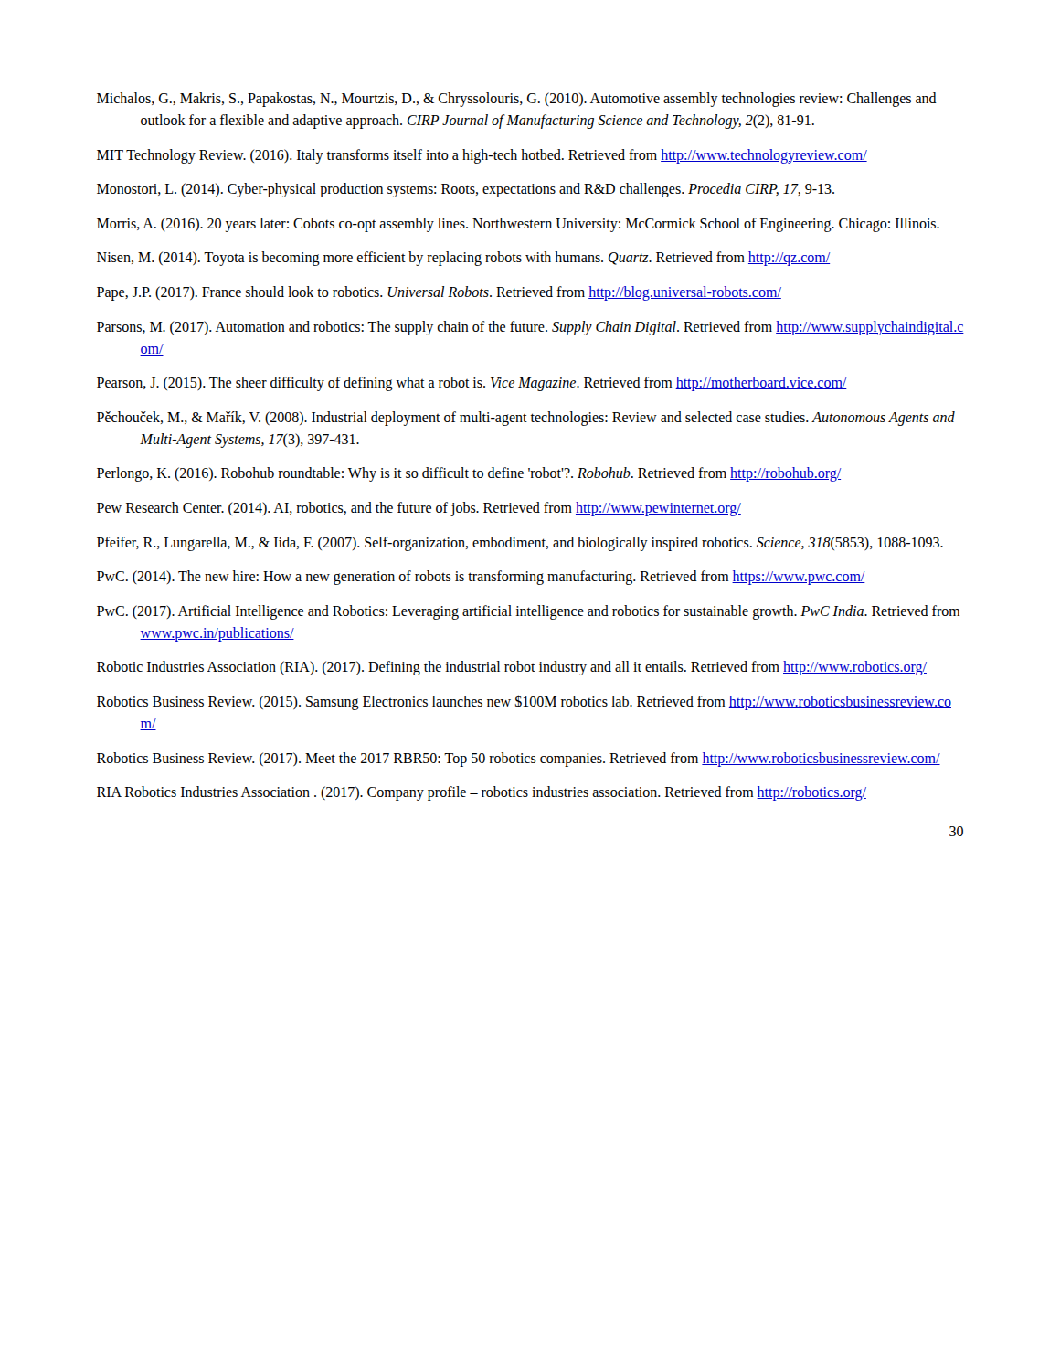Michalos, G., Makris, S., Papakostas, N., Mourtzis, D., & Chryssolouris, G. (2010). Automotive assembly technologies review: Challenges and outlook for a flexible and adaptive approach. CIRP Journal of Manufacturing Science and Technology, 2(2), 81-91.
MIT Technology Review. (2016). Italy transforms itself into a high-tech hotbed. Retrieved from http://www.technologyreview.com/
Monostori, L. (2014). Cyber-physical production systems: Roots, expectations and R&D challenges. Procedia CIRP, 17, 9-13.
Morris, A. (2016). 20 years later: Cobots co-opt assembly lines. Northwestern University: McCormick School of Engineering. Chicago: Illinois.
Nisen, M. (2014). Toyota is becoming more efficient by replacing robots with humans. Quartz. Retrieved from http://qz.com/
Pape, J.P. (2017). France should look to robotics. Universal Robots. Retrieved from http://blog.universal-robots.com/
Parsons, M. (2017). Automation and robotics: The supply chain of the future. Supply Chain Digital. Retrieved from http://www.supplychaindigital.com/
Pearson, J. (2015). The sheer difficulty of defining what a robot is. Vice Magazine. Retrieved from http://motherboard.vice.com/
Pěchouček, M., & Mařík, V. (2008). Industrial deployment of multi-agent technologies: Review and selected case studies. Autonomous Agents and Multi-Agent Systems, 17(3), 397-431.
Perlongo, K. (2016). Robohub roundtable: Why is it so difficult to define 'robot'?. Robohub. Retrieved from http://robohub.org/
Pew Research Center. (2014). AI, robotics, and the future of jobs. Retrieved from http://www.pewinternet.org/
Pfeifer, R., Lungarella, M., & Iida, F. (2007). Self-organization, embodiment, and biologically inspired robotics. Science, 318(5853), 1088-1093.
PwC. (2014). The new hire: How a new generation of robots is transforming manufacturing. Retrieved from https://www.pwc.com/
PwC. (2017). Artificial Intelligence and Robotics: Leveraging artificial intelligence and robotics for sustainable growth. PwC India. Retrieved from www.pwc.in/publications/
Robotic Industries Association (RIA). (2017). Defining the industrial robot industry and all it entails. Retrieved from http://www.robotics.org/
Robotics Business Review. (2015). Samsung Electronics launches new $100M robotics lab. Retrieved from http://www.roboticsbusinessreview.com/
Robotics Business Review. (2017). Meet the 2017 RBR50: Top 50 robotics companies. Retrieved from http://www.roboticsbusinessreview.com/
RIA Robotics Industries Association . (2017). Company profile – robotics industries association. Retrieved from http://robotics.org/
30